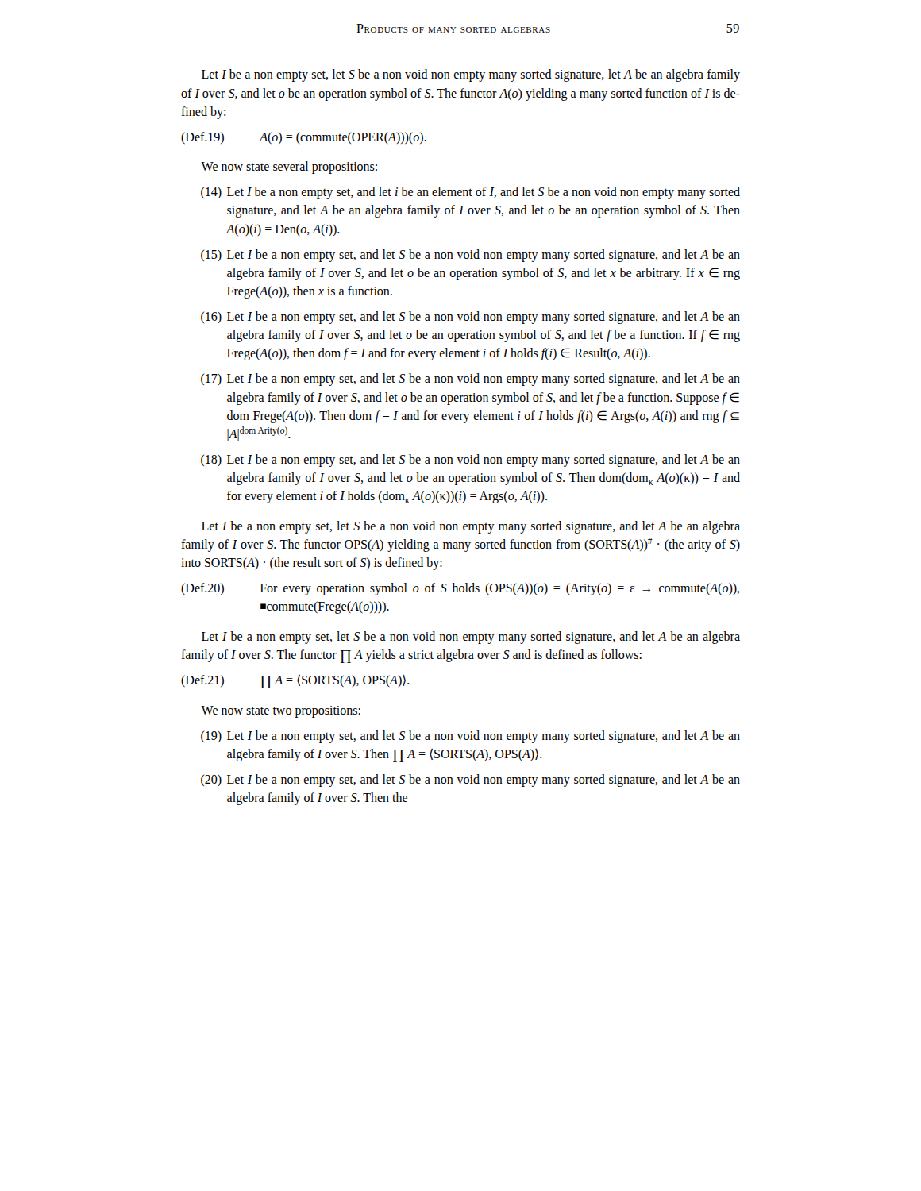Products of many sorted algebras 59
Let I be a non empty set, let S be a non void non empty many sorted signature, let A be an algebra family of I over S, and let o be an operation symbol of S. The functor A(o) yielding a many sorted function of I is defined by:
(Def.19)
A(o) = (commute(OPER(A)))(o).
We now state several propositions:
(14) Let I be a non empty set, and let i be an element of I, and let S be a non void non empty many sorted signature, and let A be an algebra family of I over S, and let o be an operation symbol of S. Then A(o)(i) = Den(o, A(i)).
(15) Let I be a non empty set, and let S be a non void non empty many sorted signature, and let A be an algebra family of I over S, and let o be an operation symbol of S, and let x be arbitrary. If x ∈ rng Frege(A(o)), then x is a function.
(16) Let I be a non empty set, and let S be a non void non empty many sorted signature, and let A be an algebra family of I over S, and let o be an operation symbol of S, and let f be a function. If f ∈ rng Frege(A(o)), then dom f = I and for every element i of I holds f(i) ∈ Result(o, A(i)).
(17) Let I be a non empty set, and let S be a non void non empty many sorted signature, and let A be an algebra family of I over S, and let o be an operation symbol of S, and let f be a function. Suppose f ∈ dom Frege(A(o)). Then dom f = I and for every element i of I holds f(i) ∈ Args(o, A(i)) and rng f ⊆ |A|dom Arity(o).
(18) Let I be a non empty set, and let S be a non void non empty many sorted signature, and let A be an algebra family of I over S, and let o be an operation symbol of S. Then dom(domκ A(o)(κ)) = I and for every element i of I holds (domκ A(o)(κ))(i) = Args(o, A(i)).
Let I be a non empty set, let S be a non void non empty many sorted signature, and let A be an algebra family of I over S. The functor OPS(A) yielding a many sorted function from (SORTS(A))# · (the arity of S) into SORTS(A) · (the result sort of S) is defined by:
(Def.20)
For every operation symbol o of S holds (OPS(A))(o) = (Arity(o) = ε → commute(A(o)), ■commute(Frege(A(o)))).
Let I be a non empty set, let S be a non void non empty many sorted signature, and let A be an algebra family of I over S. The functor ∏ A yields a strict algebra over S and is defined as follows:
(Def.21)
∏ A = ⟨SORTS(A), OPS(A)⟩.
We now state two propositions:
(19) Let I be a non empty set, and let S be a non void non empty many sorted signature, and let A be an algebra family of I over S. Then ∏ A = ⟨SORTS(A), OPS(A)⟩.
(20) Let I be a non empty set, and let S be a non void non empty many sorted signature, and let A be an algebra family of I over S. Then the